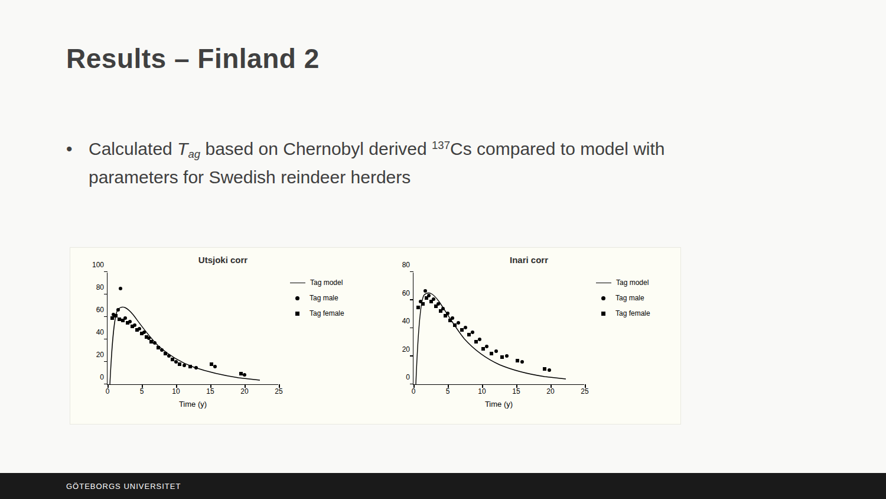Results – Finland 2
Calculated Tag based on Chernobyl derived 137Cs compared to model with parameters for Swedish reindeer herders
Utsjoki corr
0
20
40
60
80
100
0
5
10
15
20
25
Time (y)
Tag model
Tag male
Tag female
Inari corr
0
20
40
60
80
0
5
10
15
20
25
Time (y)
Tag model
Tag male
Tag female
GÖTEBORGS UNIVERSITET